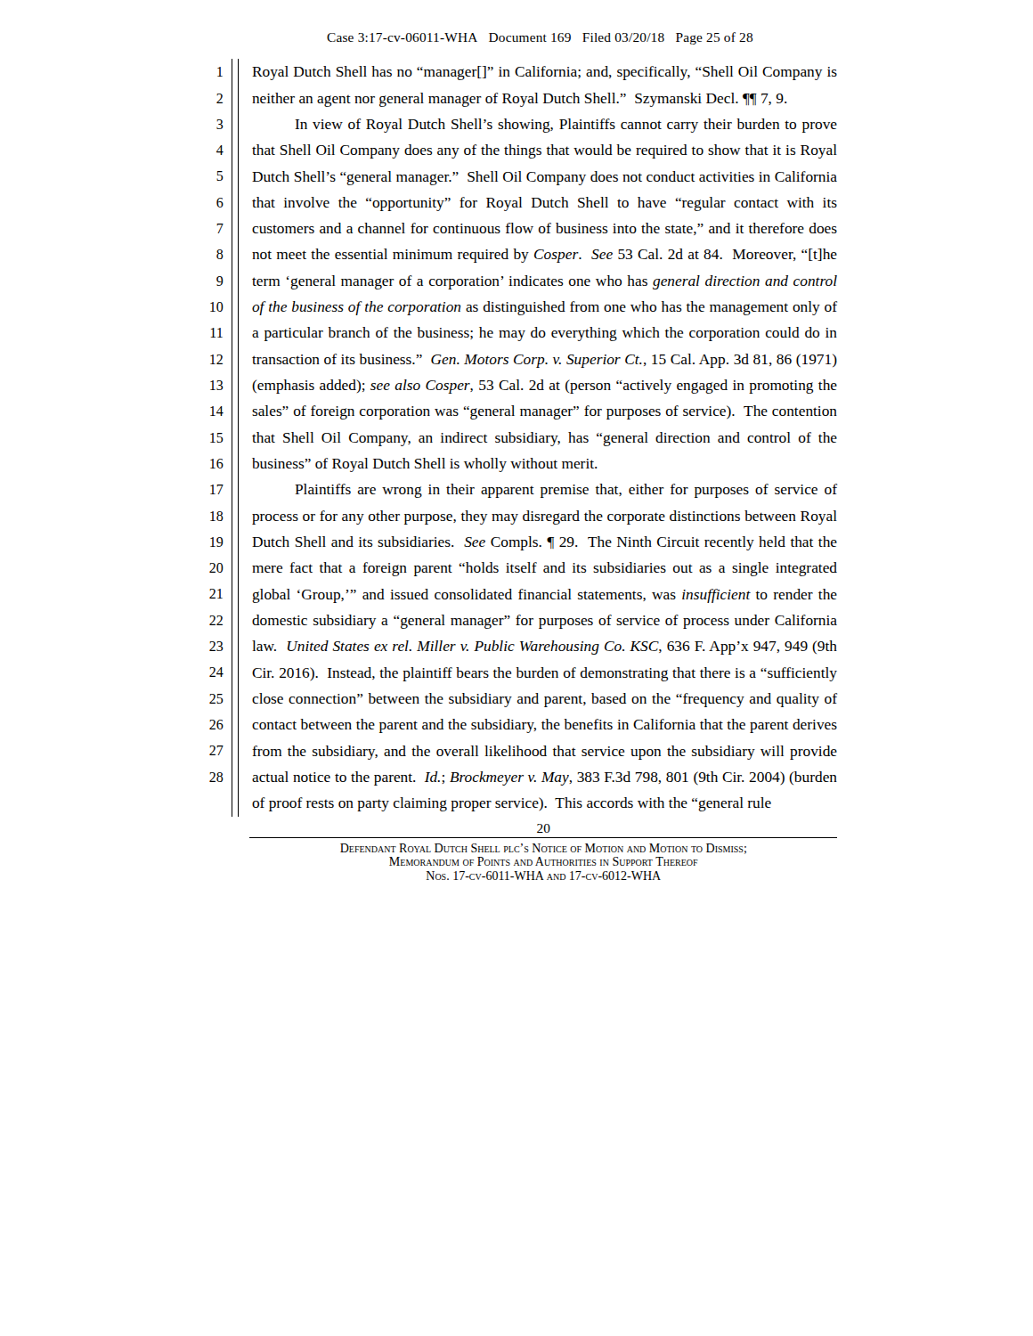Case 3:17-cv-06011-WHA Document 169 Filed 03/20/18 Page 25 of 28
1
2
3
4
5
6
7
8
9
10
11
12
13
14
15
16
17
18
19
20
21
22
23
24
25
26
27
28
Royal Dutch Shell has no “manager[]” in California; and, specifically, “Shell Oil Company is neither an agent nor general manager of Royal Dutch Shell.” Szymanski Decl. ¶¶ 7, 9.
In view of Royal Dutch Shell’s showing, Plaintiffs cannot carry their burden to prove that Shell Oil Company does any of the things that would be required to show that it is Royal Dutch Shell’s “general manager.” Shell Oil Company does not conduct activities in California that involve the “opportunity” for Royal Dutch Shell to have “regular contact with its customers and a channel for continuous flow of business into the state,” and it therefore does not meet the essential minimum required by Cosper. See 53 Cal. 2d at 84. Moreover, “[t]he term ‘general manager of a corporation’ indicates one who has general direction and control of the business of the corporation as distinguished from one who has the management only of a particular branch of the business; he may do everything which the corporation could do in transaction of its business.” Gen. Motors Corp. v. Superior Ct., 15 Cal. App. 3d 81, 86 (1971) (emphasis added); see also Cosper, 53 Cal. 2d at (person “actively engaged in promoting the sales” of foreign corporation was “general manager” for purposes of service). The contention that Shell Oil Company, an indirect subsidiary, has “general direction and control of the business” of Royal Dutch Shell is wholly without merit.
Plaintiffs are wrong in their apparent premise that, either for purposes of service of process or for any other purpose, they may disregard the corporate distinctions between Royal Dutch Shell and its subsidiaries. See Compls. ¶ 29. The Ninth Circuit recently held that the mere fact that a foreign parent “holds itself and its subsidiaries out as a single integrated global ‘Group,’” and issued consolidated financial statements, was insufficient to render the domestic subsidiary a “general manager” for purposes of service of process under California law. United States ex rel. Miller v. Public Warehousing Co. KSC, 636 F. App’x 947, 949 (9th Cir. 2016). Instead, the plaintiff bears the burden of demonstrating that there is a “sufficiently close connection” between the subsidiary and parent, based on the “frequency and quality of contact between the parent and the subsidiary, the benefits in California that the parent derives from the subsidiary, and the overall likelihood that service upon the subsidiary will provide actual notice to the parent. Id.; Brockmeyer v. May, 383 F.3d 798, 801 (9th Cir. 2004) (burden of proof rests on party claiming proper service). This accords with the “general rule
20
Defendant Royal Dutch Shell plc’s Notice of Motion and Motion to Dismiss;
Memorandum of Points and Authorities in Support Thereof
Nos. 17-cv-6011-WHA and 17-cv-6012-WHA